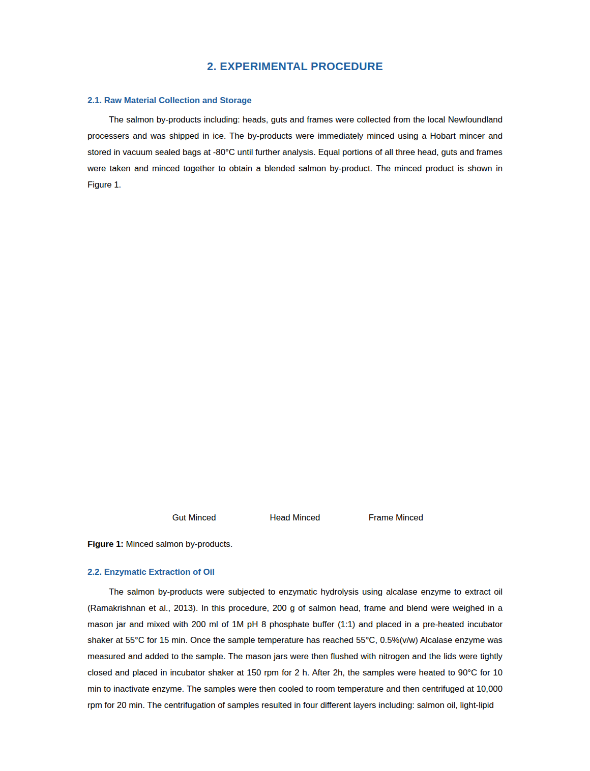2. EXPERIMENTAL PROCEDURE
2.1. Raw Material Collection and Storage
The salmon by-products including: heads, guts and frames were collected from the local Newfoundland processers and was shipped in ice. The by-products were immediately minced using a Hobart mincer and stored in vacuum sealed bags at -80°C until further analysis. Equal portions of all three head, guts and frames were taken and minced together to obtain a blended salmon by-product. The minced product is shown in Figure 1.
Gut Minced Head Minced Frame Minced
Figure 1: Minced salmon by-products.
2.2. Enzymatic Extraction of Oil
The salmon by-products were subjected to enzymatic hydrolysis using alcalase enzyme to extract oil (Ramakrishnan et al., 2013). In this procedure, 200 g of salmon head, frame and blend were weighed in a mason jar and mixed with 200 ml of 1M pH 8 phosphate buffer (1:1) and placed in a pre-heated incubator shaker at 55°C for 15 min. Once the sample temperature has reached 55°C, 0.5%(v/w) Alcalase enzyme was measured and added to the sample. The mason jars were then flushed with nitrogen and the lids were tightly closed and placed in incubator shaker at 150 rpm for 2 h. After 2h, the samples were heated to 90°C for 10 min to inactivate enzyme. The samples were then cooled to room temperature and then centrifuged at 10,000 rpm for 20 min. The centrifugation of samples resulted in four different layers including: salmon oil, light-lipid